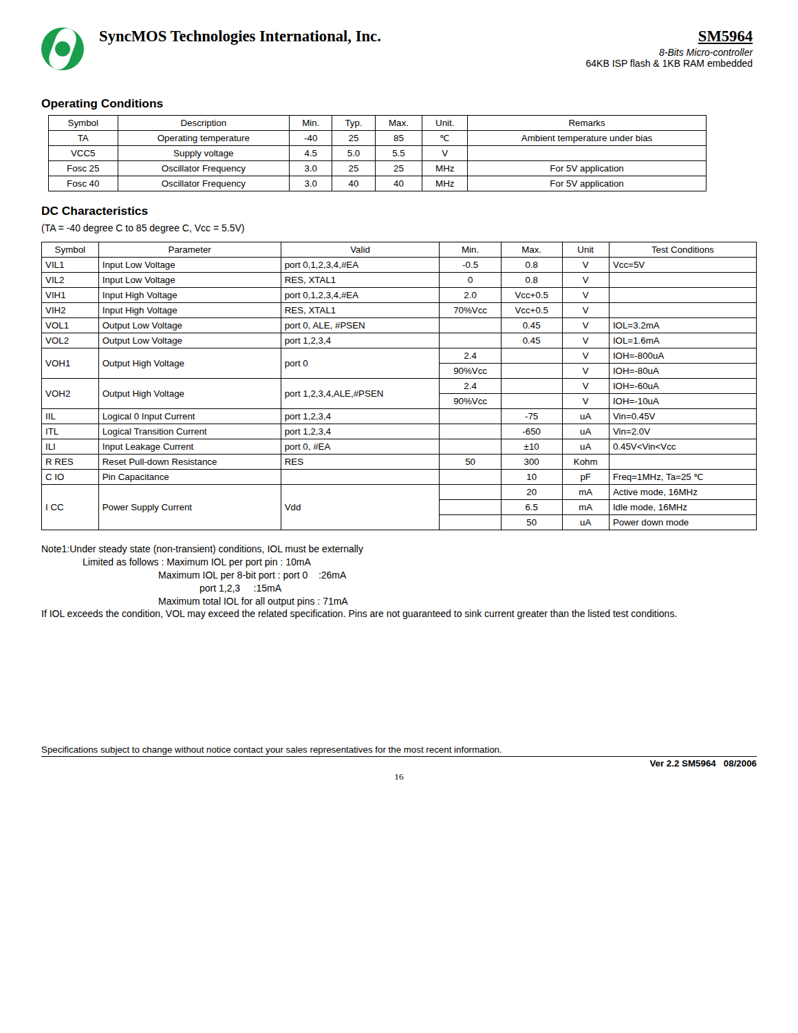SyncMOS Technologies International, Inc. SM5964
8-Bits Micro-controller
64KB ISP flash & 1KB RAM embedded
Operating Conditions
| Symbol | Description | Min. | Typ. | Max. | Unit. | Remarks |
| --- | --- | --- | --- | --- | --- | --- |
| TA | Operating temperature | -40 | 25 | 85 | ℃ | Ambient temperature under bias |
| VCC5 | Supply voltage | 4.5 | 5.0 | 5.5 | V | |
| Fosc 25 | Oscillator Frequency | 3.0 | 25 | 25 | MHz | For 5V application |
| Fosc 40 | Oscillator Frequency | 3.0 | 40 | 40 | MHz | For 5V application |
DC Characteristics
(TA = -40 degree C to 85 degree C, Vcc = 5.5V)
| Symbol | Parameter | Valid | Min. | Max. | Unit | Test Conditions |
| --- | --- | --- | --- | --- | --- | --- |
| VIL1 | Input Low Voltage | port 0,1,2,3,4,#EA | -0.5 | 0.8 | V | Vcc=5V |
| VIL2 | Input Low Voltage | RES, XTAL1 | 0 | 0.8 | V | |
| VIH1 | Input High Voltage | port 0,1,2,3,4,#EA | 2.0 | Vcc+0.5 | V | |
| VIH2 | Input High Voltage | RES, XTAL1 | 70%Vcc | Vcc+0.5 | V | |
| VOL1 | Output Low Voltage | port 0, ALE, #PSEN | | 0.45 | V | IOL=3.2mA |
| VOL2 | Output Low Voltage | port 1,2,3,4 | | 0.45 | V | IOL=1.6mA |
| VOH1 | Output High Voltage | port 0 | 2.4 | | V | IOH=-800uA |
| 90%Vcc | | V | IOH=-80uA |
| VOH2 | Output High Voltage | port 1,2,3,4,ALE,#PSEN | 2.4 | | V | IOH=-60uA |
| 90%Vcc | | V | IOH=-10uA |
| IIL | Logical 0 Input Current | port 1,2,3,4 | | -75 | uA | Vin=0.45V |
| ITL | Logical Transition Current | port 1,2,3,4 | | -650 | uA | Vin=2.0V |
| ILI | Input Leakage Current | port 0, #EA | | ±10 | uA | 0.45V<Vin<Vcc |
| R RES | Reset Pull-down Resistance | RES | 50 | 300 | Kohm | |
| C IO | Pin Capacitance | | | 10 | pF | Freq=1MHz, Ta=25 ℃ |
| I CC | Power Supply Current | Vdd | | 20 | mA | Active mode, 16MHz |
| | 6.5 | mA | Idle mode, 16MHz |
| | 50 | uA | Power down mode |
Note1:Under steady state (non-transient) conditions, IOL must be externally
Limited as follows : Maximum IOL per port pin : 10mA
Maximum IOL per 8-bit port : port 0 :26mA
port 1,2,3 :15mA
Maximum total IOL for all output pins : 71mA
If IOL exceeds the condition, VOL may exceed the related specification. Pins are not guaranteed to sink current greater than the listed test conditions.
Specifications subject to change without notice contact your sales representatives for the most recent information.
Ver 2.2 SM5964 08/2006
16